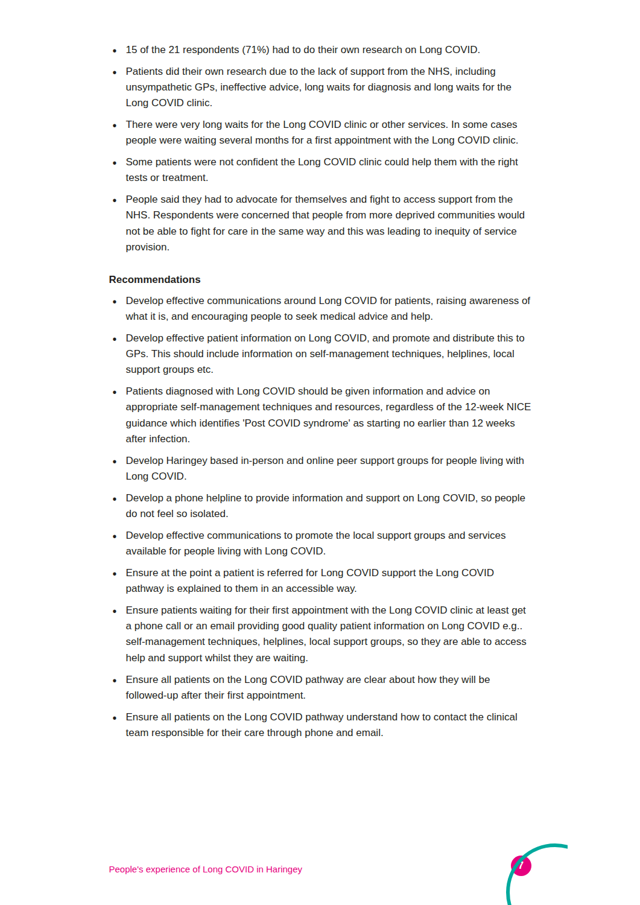15 of the 21 respondents (71%) had to do their own research on Long COVID.
Patients did their own research due to the lack of support from the NHS, including unsympathetic GPs, ineffective advice, long waits for diagnosis and long waits for the Long COVID clinic.
There were very long waits for the Long COVID clinic or other services. In some cases people were waiting several months for a first appointment with the Long COVID clinic.
Some patients were not confident the Long COVID clinic could help them with the right tests or treatment.
People said they had to advocate for themselves and fight to access support from the NHS. Respondents were concerned that people from more deprived communities would not be able to fight for care in the same way and this was leading to inequity of service provision.
Recommendations
Develop effective communications around Long COVID for patients, raising awareness of what it is, and encouraging people to seek medical advice and help.
Develop effective patient information on Long COVID, and promote and distribute this to GPs. This should include information on self-management techniques, helplines, local support groups etc.
Patients diagnosed with Long COVID should be given information and advice on appropriate self-management techniques and resources, regardless of the 12-week NICE guidance which identifies 'Post COVID syndrome' as starting no earlier than 12 weeks after infection.
Develop Haringey based in-person and online peer support groups for people living with Long COVID.
Develop a phone helpline to provide information and support on Long COVID, so people do not feel so isolated.
Develop effective communications to promote the local support groups and services available for people living with Long COVID.
Ensure at the point a patient is referred for Long COVID support the Long COVID pathway is explained to them in an accessible way.
Ensure patients waiting for their first appointment with the Long COVID clinic at least get a phone call or an email providing good quality patient information on Long COVID e.g.. self-management techniques, helplines, local support groups, so they are able to access help and support whilst they are waiting.
Ensure all patients on the Long COVID pathway are clear about how they will be followed-up after their first appointment.
Ensure all patients on the Long COVID pathway understand how to contact the clinical team responsible for their care through phone and email.
People's experience of Long COVID in Haringey
7